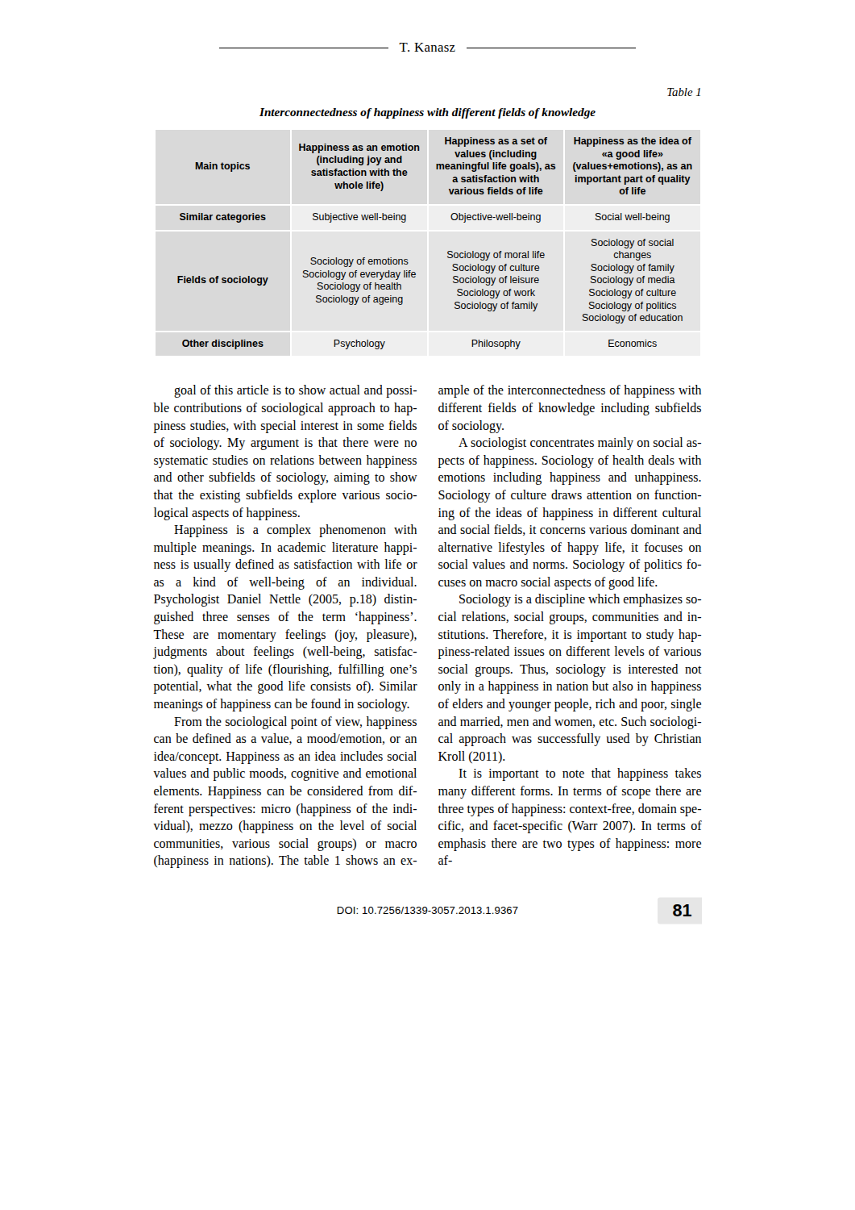T. Kanasz
Table 1
Interconnectedness of happiness with different fields of knowledge
| Main topics | Happiness as an emotion (including joy and satisfaction with the whole life) | Happiness as a set of values (including meaningful life goals), as a satisfaction with various fields of life | Happiness as the idea of «a good life» (values+emotions), as an important part of quality of life |
| --- | --- | --- | --- |
| Similar categories | Subjective well-being | Objective-well-being | Social well-being |
| Fields of sociology | Sociology of emotions Sociology of everyday life Sociology of health Sociology of ageing | Sociology of moral life Sociology of culture Sociology of leisure Sociology of work Sociology of family | Sociology of social changes Sociology of family Sociology of media Sociology of culture Sociology of politics Sociology of education |
| Other disciplines | Psychology | Philosophy | Economics |
goal of this article is to show actual and possible contributions of sociological approach to happiness studies, with special interest in some fields of sociology. My argument is that there were no systematic studies on relations between happiness and other subfields of sociology, aiming to show that the existing subfields explore various sociological aspects of happiness.
Happiness is a complex phenomenon with multiple meanings. In academic literature happiness is usually defined as satisfaction with life or as a kind of well-being of an individual. Psychologist Daniel Nettle (2005, p.18) distinguished three senses of the term ‘happiness’. These are momentary feelings (joy, pleasure), judgments about feelings (well-being, satisfaction), quality of life (flourishing, fulfilling one’s potential, what the good life consists of). Similar meanings of happiness can be found in sociology.
From the sociological point of view, happiness can be defined as a value, a mood/emotion, or an idea/concept. Happiness as an idea includes social values and public moods, cognitive and emotional elements. Happiness can be considered from different perspectives: micro (happiness of the individual), mezzo (happiness on the level of social communities, various social groups) or macro (happiness in nations). The table 1 shows an example of the interconnectedness of happiness with different fields of knowledge including subfields of sociology.
A sociologist concentrates mainly on social aspects of happiness. Sociology of health deals with emotions including happiness and unhappiness. Sociology of culture draws attention on functioning of the ideas of happiness in different cultural and social fields, it concerns various dominant and alternative lifestyles of happy life, it focuses on social values and norms. Sociology of politics focuses on macro social aspects of good life.
Sociology is a discipline which emphasizes social relations, social groups, communities and institutions. Therefore, it is important to study happiness-related issues on different levels of various social groups. Thus, sociology is interested not only in a happiness in nation but also in happiness of elders and younger people, rich and poor, single and married, men and women, etc. Such sociological approach was successfully used by Christian Kroll (2011).
It is important to note that happiness takes many different forms. In terms of scope there are three types of happiness: context-free, domain specific, and facet-specific (Warr 2007). In terms of emphasis there are two types of happiness: more af-
DOI: 10.7256/1339-3057.2013.1.9367 81